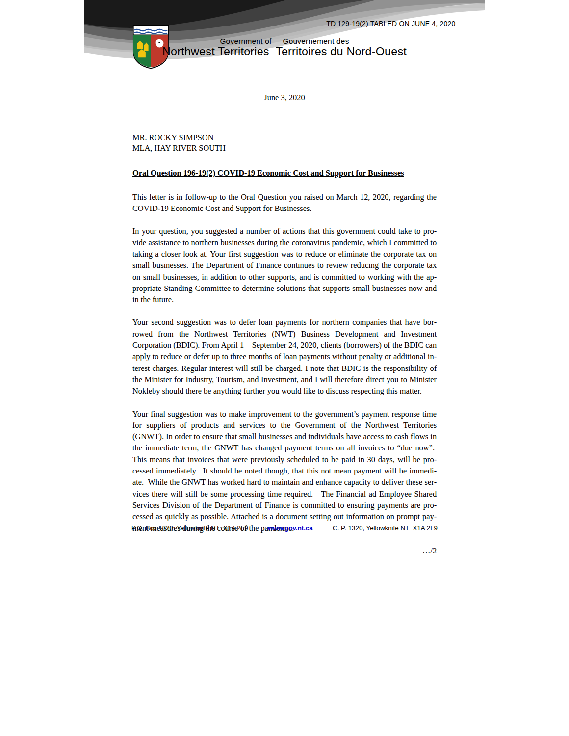TD 129-19(2) TABLED ON JUNE 4, 2020
Government of Gouvernement des
Northwest Territories Territoires du Nord-Ouest
June 3, 2020
MR. ROCKY SIMPSON
MLA, HAY RIVER SOUTH
Oral Question 196-19(2) COVID-19 Economic Cost and Support for Businesses
This letter is in follow-up to the Oral Question you raised on March 12, 2020, regarding the COVID-19 Economic Cost and Support for Businesses.
In your question, you suggested a number of actions that this government could take to provide assistance to northern businesses during the coronavirus pandemic, which I committed to taking a closer look at. Your first suggestion was to reduce or eliminate the corporate tax on small businesses. The Department of Finance continues to review reducing the corporate tax on small businesses, in addition to other supports, and is committed to working with the appropriate Standing Committee to determine solutions that supports small businesses now and in the future.
Your second suggestion was to defer loan payments for northern companies that have borrowed from the Northwest Territories (NWT) Business Development and Investment Corporation (BDIC). From April 1 – September 24, 2020, clients (borrowers) of the BDIC can apply to reduce or defer up to three months of loan payments without penalty or additional interest charges. Regular interest will still be charged. I note that BDIC is the responsibility of the Minister for Industry, Tourism, and Investment, and I will therefore direct you to Minister Nokleby should there be anything further you would like to discuss respecting this matter.
Your final suggestion was to make improvement to the government’s payment response time for suppliers of products and services to the Government of the Northwest Territories (GNWT). In order to ensure that small businesses and individuals have access to cash flows in the immediate term, the GNWT has changed payment terms on all invoices to “due now”. This means that invoices that were previously scheduled to be paid in 30 days, will be processed immediately. It should be noted though, that this not mean payment will be immediate. While the GNWT has worked hard to maintain and enhance capacity to deliver these services there will still be some processing time required. The Financial ad Employee Shared Services Division of the Department of Finance is committed to ensuring payments are processed as quickly as possible. Attached is a document setting out information on prompt payment measures during the course of the pandemic.
…/2
P.O. Box 1320, Yellowknife NT X1A 2L9 www.gov.nt.ca C. P. 1320, Yellowknife NT X1A 2L9